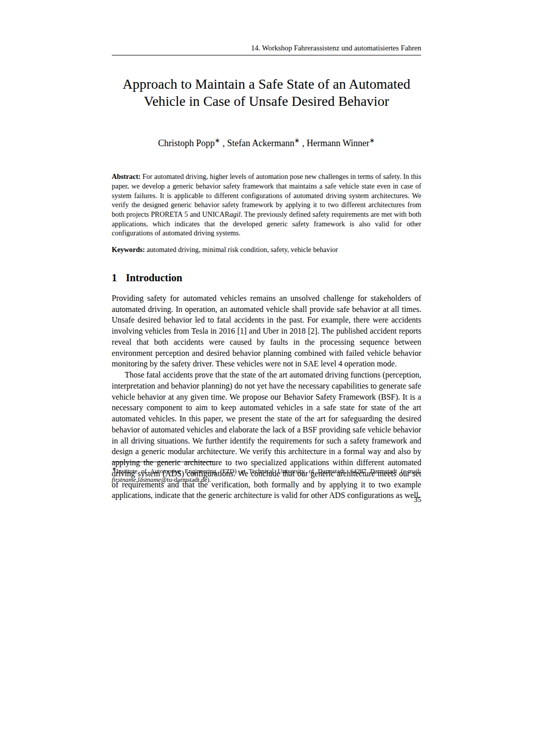14. Workshop Fahrerassistenz und automatisiertes Fahren
Approach to Maintain a Safe State of an Automated
Vehicle in Case of Unsafe Desired Behavior
Christoph Popp∗ , Stefan Ackermann∗ , Hermann Winner∗
Abstract: For automated driving, higher levels of automation pose new challenges in terms of safety. In this paper, we develop a generic behavior safety framework that maintains a safe vehicle state even in case of system failures. It is applicable to different configurations of automated driving system architectures. We verify the designed generic behavior safety framework by applying it to two different architectures from both projects PRORETA 5 and UNICARagil. The previously defined safety requirements are met with both applications, which indicates that the developed generic safety framework is also valid for other configurations of automated driving systems.
Keywords: automated driving, minimal risk condition, safety, vehicle behavior
1 Introduction
Providing safety for automated vehicles remains an unsolved challenge for stakeholders of automated driving. In operation, an automated vehicle shall provide safe behavior at all times. Unsafe desired behavior led to fatal accidents in the past. For example, there were accidents involving vehicles from Tesla in 2016 [1] and Uber in 2018 [2]. The published accident reports reveal that both accidents were caused by faults in the processing sequence between environment perception and desired behavior planning combined with failed vehicle behavior monitoring by the safety driver. These vehicles were not in SAE level 4 operation mode.
Those fatal accidents prove that the state of the art automated driving functions (perception, interpretation and behavior planning) do not yet have the necessary capabilities to generate safe vehicle behavior at any given time. We propose our Behavior Safety Framework (BSF). It is a necessary component to aim to keep automated vehicles in a safe state for state of the art automated vehicles. In this paper, we present the state of the art for safeguarding the desired behavior of automated vehicles and elaborate the lack of a BSF providing safe vehicle behavior in all driving situations. We further identify the requirements for such a safety framework and design a generic modular architecture. We verify this architecture in a formal way and also by applying the generic architecture to two specialized applications within different automated driving system (ADS) configurations. We conclude that our generic architecture meets our set of requirements and that the verification, both formally and by applying it to two example applications, indicate that the generic architecture is valid for other ADS configurations as well.
∗Institute of Automotive Engineering (FZD) at Technical University of Darmstadt, 64287 Darmstadt (e-mail: firstname.lastname@tu-darmstadt.de).
35